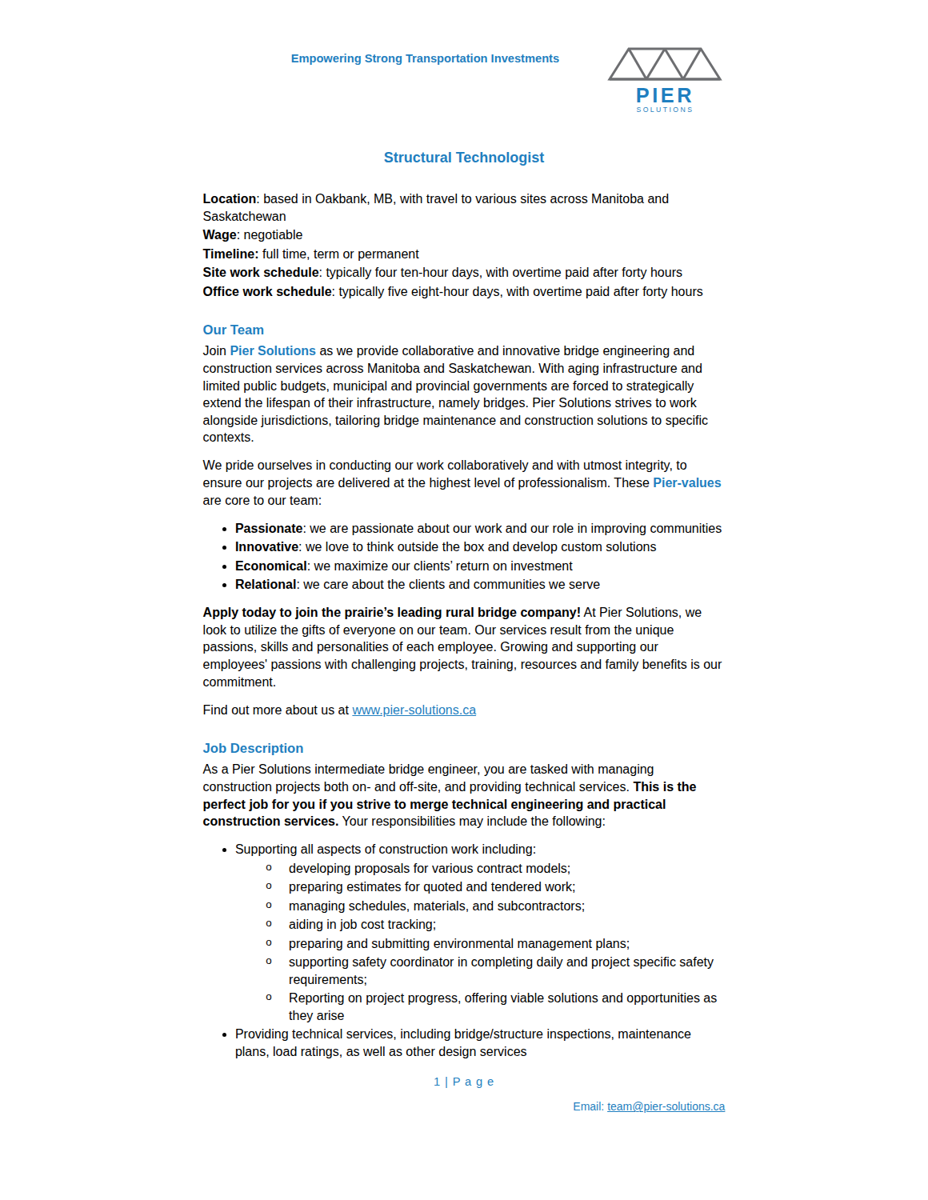Empowering Strong Transportation Investments
PIER
SOLUTIONS
Structural Technologist
Location: based in Oakbank, MB, with travel to various sites across Manitoba and Saskatchewan
Wage: negotiable
Timeline: full time, term or permanent
Site work schedule: typically four ten-hour days, with overtime paid after forty hours
Office work schedule: typically five eight-hour days, with overtime paid after forty hours
Our Team
Join Pier Solutions as we provide collaborative and innovative bridge engineering and construction services across Manitoba and Saskatchewan. With aging infrastructure and limited public budgets, municipal and provincial governments are forced to strategically extend the lifespan of their infrastructure, namely bridges. Pier Solutions strives to work alongside jurisdictions, tailoring bridge maintenance and construction solutions to specific contexts.
We pride ourselves in conducting our work collaboratively and with utmost integrity, to ensure our projects are delivered at the highest level of professionalism. These Pier-values are core to our team:
Passionate: we are passionate about our work and our role in improving communities
Innovative: we love to think outside the box and develop custom solutions
Economical: we maximize our clients’ return on investment
Relational: we care about the clients and communities we serve
Apply today to join the prairie’s leading rural bridge company! At Pier Solutions, we look to utilize the gifts of everyone on our team. Our services result from the unique passions, skills and personalities of each employee. Growing and supporting our employees' passions with challenging projects, training, resources and family benefits is our commitment.
Find out more about us at www.pier-solutions.ca
Job Description
As a Pier Solutions intermediate bridge engineer, you are tasked with managing construction projects both on- and off-site, and providing technical services. This is the perfect job for you if you strive to merge technical engineering and practical construction services. Your responsibilities may include the following:
Supporting all aspects of construction work including:
developing proposals for various contract models;
preparing estimates for quoted and tendered work;
managing schedules, materials, and subcontractors;
aiding in job cost tracking;
preparing and submitting environmental management plans;
supporting safety coordinator in completing daily and project specific safety requirements;
Reporting on project progress, offering viable solutions and opportunities as they arise
Providing technical services, including bridge/structure inspections, maintenance plans, load ratings, as well as other design services
1 | P a g e
Email: team@pier-solutions.ca